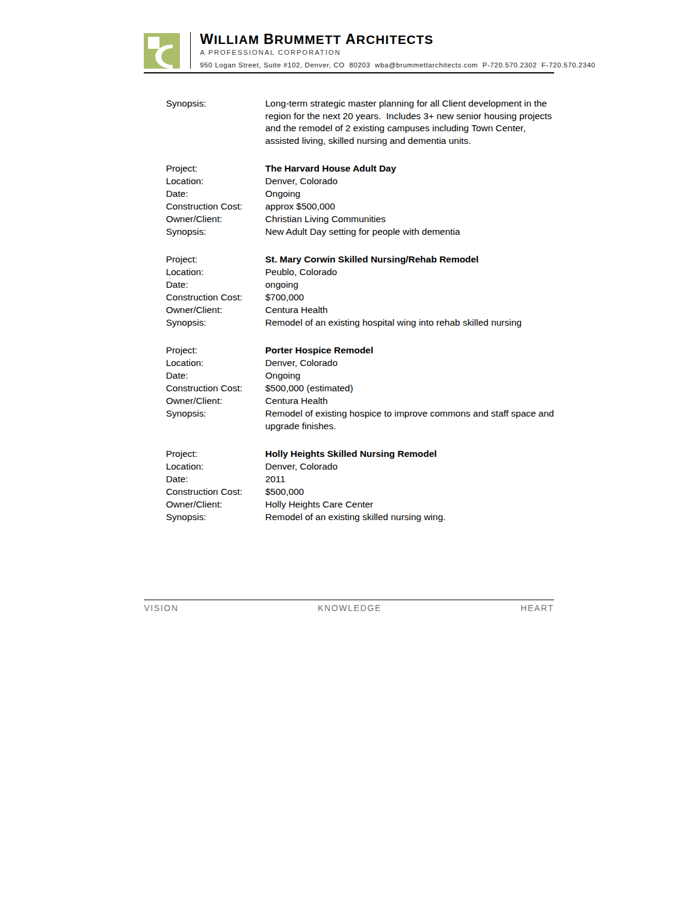William Brummett Architects
A Professional Corporation
950 Logan Street, Suite #102, Denver, CO 80203 wba@brummettarchitects.com P-720.570.2302 F-720.570.2340
Synopsis:
Long-term strategic master planning for all Client development in the region for the next 20 years. Includes 3+ new senior housing projects and the remodel of 2 existing campuses including Town Center, assisted living, skilled nursing and dementia units.
Project:
The Harvard House Adult Day
Location:
Denver, Colorado
Date:
Ongoing
Construction Cost:
approx $500,000
Owner/Client:
Christian Living Communities
Synopsis:
New Adult Day setting for people with dementia
Project:
St. Mary Corwin Skilled Nursing/Rehab Remodel
Location:
Peublo, Colorado
Date:
ongoing
Construction Cost:
$700,000
Owner/Client:
Centura Health
Synopsis:
Remodel of an existing hospital wing into rehab skilled nursing
Project:
Porter Hospice Remodel
Location:
Denver, Colorado
Date:
Ongoing
Construction Cost:
$500,000 (estimated)
Owner/Client:
Centura Health
Synopsis:
Remodel of existing hospice to improve commons and staff space and upgrade finishes.
Project:
Holly Heights Skilled Nursing Remodel
Location:
Denver, Colorado
Date:
2011
Construction Cost:
$500,000
Owner/Client:
Holly Heights Care Center
Synopsis:
Remodel of an existing skilled nursing wing.
Vision Knowledge Heart